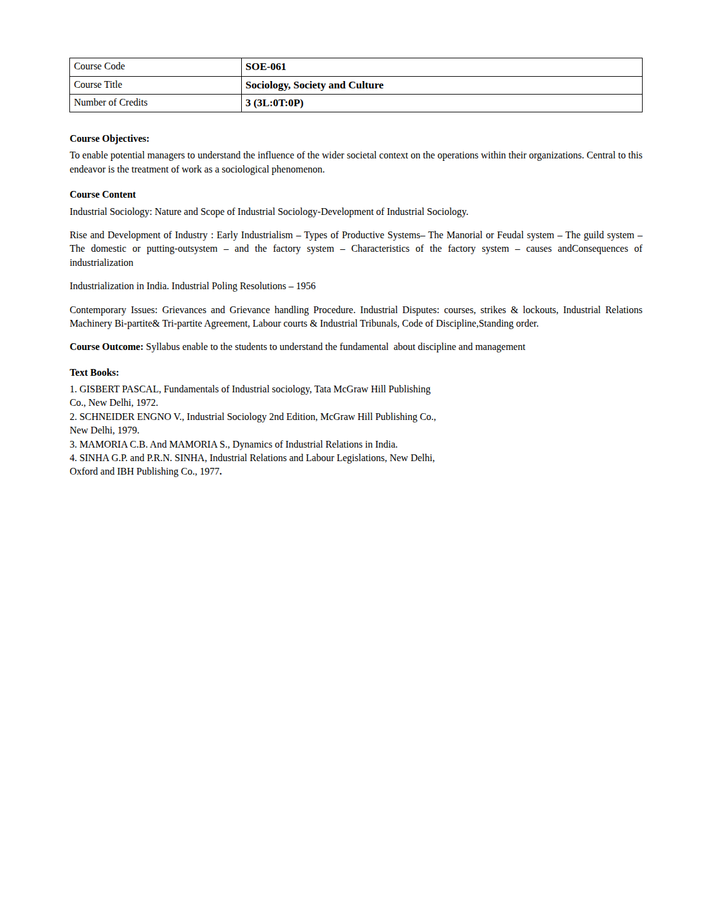| Course Code | SOE-061 |
| Course Title | Sociology, Society and Culture |
| Number of Credits | 3 (3L:0T:0P) |
Course Objectives:
To enable potential managers to understand the influence of the wider societal context on the operations within their organizations. Central to this endeavor is the treatment of work as a sociological phenomenon.
Course Content
Industrial Sociology: Nature and Scope of Industrial Sociology-Development of Industrial Sociology.
Rise and Development of Industry : Early Industrialism – Types of Productive Systems– The Manorial or Feudal system – The guild system – The domestic or putting-outsystem – and the factory system – Characteristics of the factory system – causes andConsequences of industrialization
Industrialization in India. Industrial Poling Resolutions – 1956
Contemporary Issues: Grievances and Grievance handling Procedure. Industrial Disputes: courses, strikes & lockouts, Industrial Relations Machinery Bi-partite& Tri-partite Agreement, Labour courts & Industrial Tribunals, Code of Discipline,Standing order.
Course Outcome: Syllabus enable to the students to understand the fundamental about discipline and management
Text Books:
1. GISBERT PASCAL, Fundamentals of Industrial sociology, Tata McGraw Hill Publishing
Co., New Delhi, 1972.
2. SCHNEIDER ENGNO V., Industrial Sociology 2nd Edition, McGraw Hill Publishing Co.,
New Delhi, 1979.
3. MAMORIA C.B. And MAMORIA S., Dynamics of Industrial Relations in India.
4. SINHA G.P. and P.R.N. SINHA, Industrial Relations and Labour Legislations, New Delhi,
Oxford and IBH Publishing Co., 1977.